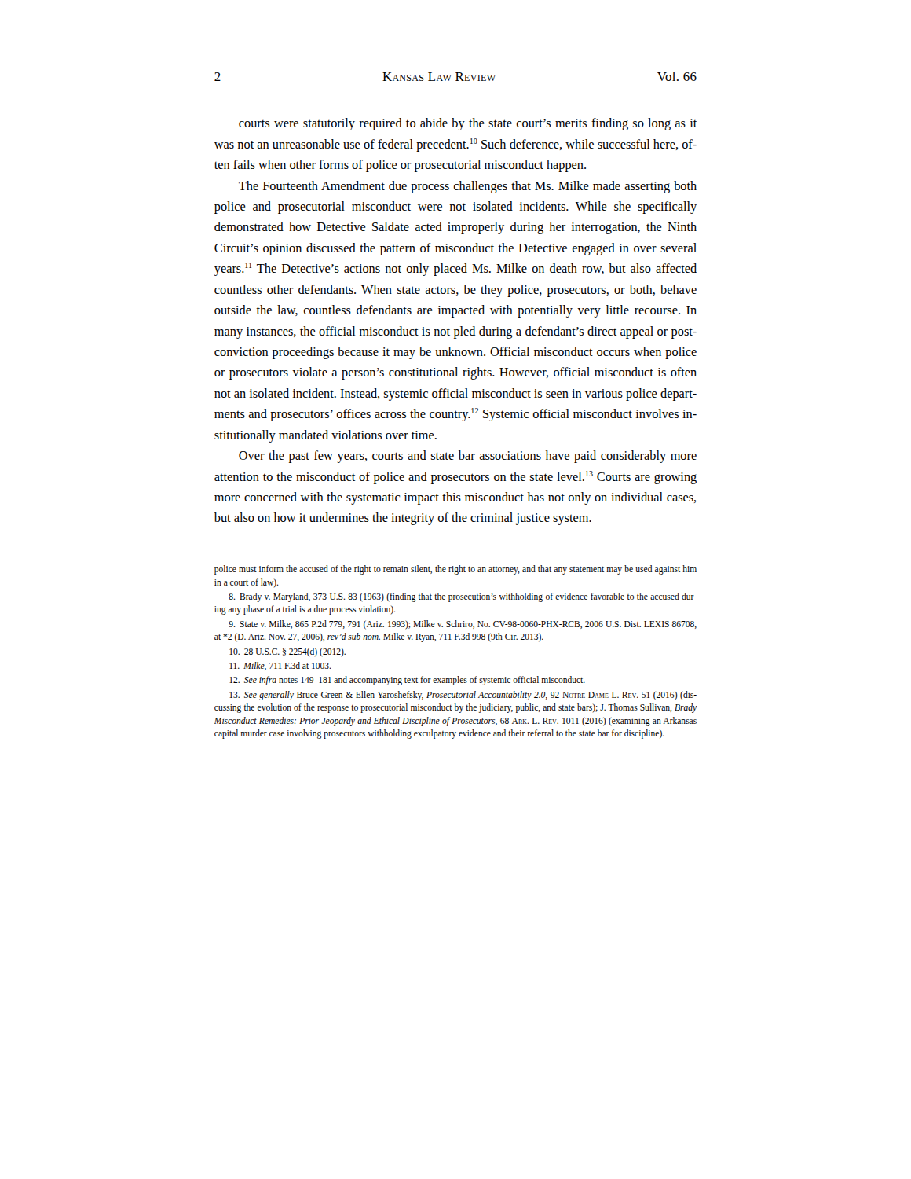2 Kansas Law Review Vol. 66
courts were statutorily required to abide by the state court’s merits finding so long as it was not an unreasonable use of federal precedent.10 Such deference, while successful here, often fails when other forms of police or prosecutorial misconduct happen.
The Fourteenth Amendment due process challenges that Ms. Milke made asserting both police and prosecutorial misconduct were not isolated incidents. While she specifically demonstrated how Detective Saldate acted improperly during her interrogation, the Ninth Circuit’s opinion discussed the pattern of misconduct the Detective engaged in over several years.11 The Detective’s actions not only placed Ms. Milke on death row, but also affected countless other defendants. When state actors, be they police, prosecutors, or both, behave outside the law, countless defendants are impacted with potentially very little recourse. In many instances, the official misconduct is not pled during a defendant’s direct appeal or post-conviction proceedings because it may be unknown. Official misconduct occurs when police or prosecutors violate a person’s constitutional rights. However, official misconduct is often not an isolated incident. Instead, systemic official misconduct is seen in various police departments and prosecutors’ offices across the country.12 Systemic official misconduct involves institutionally mandated violations over time.
Over the past few years, courts and state bar associations have paid considerably more attention to the misconduct of police and prosecutors on the state level.13 Courts are growing more concerned with the systematic impact this misconduct has not only on individual cases, but also on how it undermines the integrity of the criminal justice system.
police must inform the accused of the right to remain silent, the right to an attorney, and that any statement may be used against him in a court of law).
8. Brady v. Maryland, 373 U.S. 83 (1963) (finding that the prosecution’s withholding of evidence favorable to the accused during any phase of a trial is a due process violation).
9. State v. Milke, 865 P.2d 779, 791 (Ariz. 1993); Milke v. Schriro, No. CV-98-0060-PHX-RCB, 2006 U.S. Dist. LEXIS 86708, at *2 (D. Ariz. Nov. 27, 2006), rev’d sub nom. Milke v. Ryan, 711 F.3d 998 (9th Cir. 2013).
10. 28 U.S.C. § 2254(d) (2012).
11. Milke, 711 F.3d at 1003.
12. See infra notes 149–181 and accompanying text for examples of systemic official misconduct.
13. See generally Bruce Green & Ellen Yaroshefsky, Prosecutorial Accountability 2.0, 92 Notre Dame L. Rev. 51 (2016) (discussing the evolution of the response to prosecutorial misconduct by the judiciary, public, and state bars); J. Thomas Sullivan, Brady Misconduct Remedies: Prior Jeopardy and Ethical Discipline of Prosecutors, 68 Ark. L. Rev. 1011 (2016) (examining an Arkansas capital murder case involving prosecutors withholding exculpatory evidence and their referral to the state bar for discipline).